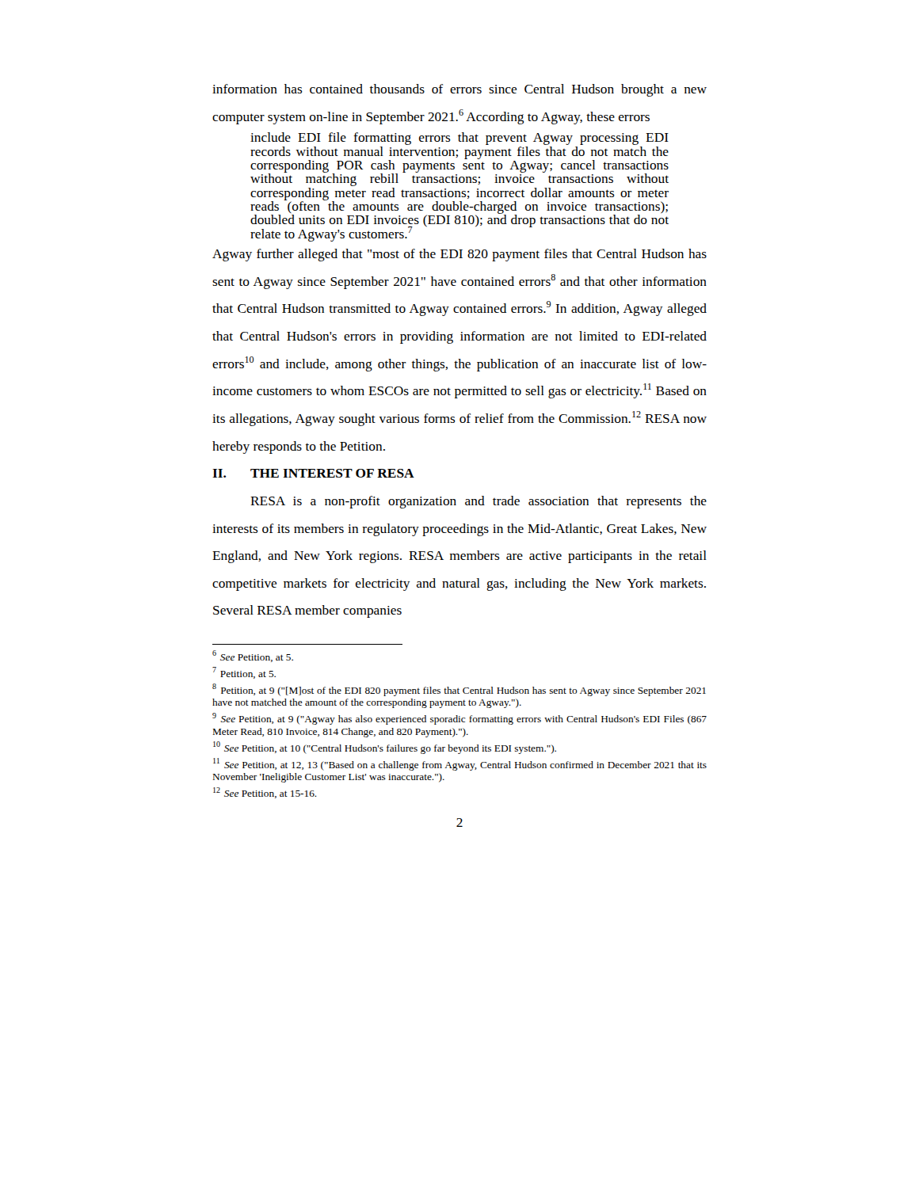information has contained thousands of errors since Central Hudson brought a new computer system on-line in September 2021.6 According to Agway, these errors
include EDI file formatting errors that prevent Agway processing EDI records without manual intervention; payment files that do not match the corresponding POR cash payments sent to Agway; cancel transactions without matching rebill transactions; invoice transactions without corresponding meter read transactions; incorrect dollar amounts or meter reads (often the amounts are double-charged on invoice transactions); doubled units on EDI invoices (EDI 810); and drop transactions that do not relate to Agway's customers.7
Agway further alleged that "most of the EDI 820 payment files that Central Hudson has sent to Agway since September 2021" have contained errors8 and that other information that Central Hudson transmitted to Agway contained errors.9 In addition, Agway alleged that Central Hudson's errors in providing information are not limited to EDI-related errors10 and include, among other things, the publication of an inaccurate list of low-income customers to whom ESCOs are not permitted to sell gas or electricity.11 Based on its allegations, Agway sought various forms of relief from the Commission.12 RESA now hereby responds to the Petition.
II. The Interest of RESA
RESA is a non-profit organization and trade association that represents the interests of its members in regulatory proceedings in the Mid-Atlantic, Great Lakes, New England, and New York regions. RESA members are active participants in the retail competitive markets for electricity and natural gas, including the New York markets. Several RESA member companies
6 See Petition, at 5.
7 Petition, at 5.
8 Petition, at 9 ("[M]ost of the EDI 820 payment files that Central Hudson has sent to Agway since September 2021 have not matched the amount of the corresponding payment to Agway.").
9 See Petition, at 9 ("Agway has also experienced sporadic formatting errors with Central Hudson's EDI Files (867 Meter Read, 810 Invoice, 814 Change, and 820 Payment).").
10 See Petition, at 10 ("Central Hudson's failures go far beyond its EDI system.").
11 See Petition, at 12, 13 ("Based on a challenge from Agway, Central Hudson confirmed in December 2021 that its November 'Ineligible Customer List' was inaccurate.").
12 See Petition, at 15-16.
2